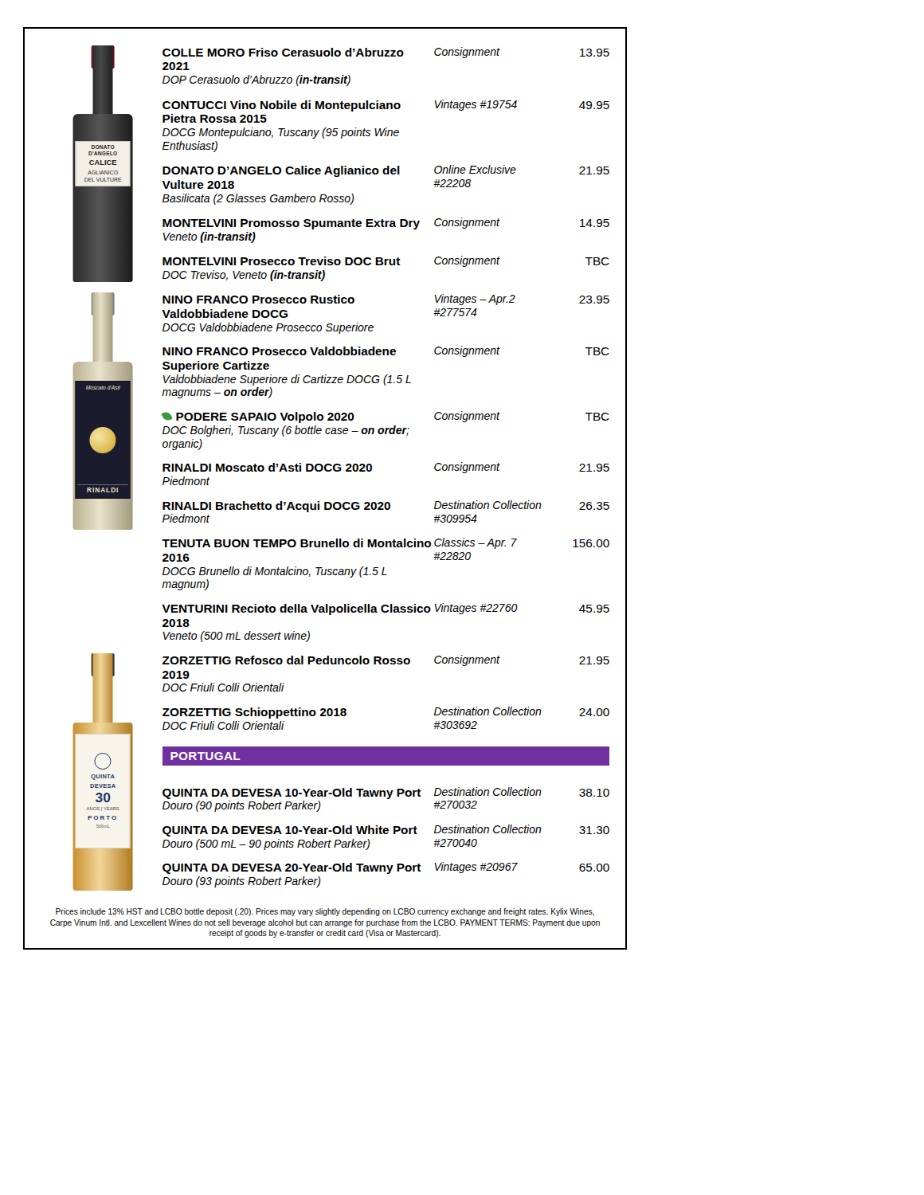| DONATO D'ANGELO CALICE AGLIANICO DEL VULTURE | COLLE MORO Friso Cerasuolo d’Abruzzo 2021 DOP Cerasuolo d’Abruzzo ( in-transit ) | Consignment | 13.95 |
| CONTUCCI Vino Nobile di Montepulciano Pietra Rossa 2015 DOCG Montepulciano, Tuscany (95 points Wine Enthusiast) | Vintages #19754 | 49.95 |
| DONATO D’ANGELO Calice Aglianico del Vulture 2018 Basilicata (2 Glasses Gambero Rosso) | Online Exclusive #22208 | 21.95 |
| MONTELVINI Promosso Spumante Extra Dry Veneto (in-transit) | Consignment | 14.95 |
| MONTELVINI Prosecco Treviso DOC Brut DOC Treviso, Veneto (in-transit) | Consignment | TBC |
| Moscato d'Asti RINALDI | NINO FRANCO Prosecco Rustico Valdobbiadene DOCG DOCG Valdobbiadene Prosecco Superiore | Vintages – Apr.2 #277574 | 23.95 |
| NINO FRANCO Prosecco Valdobbiadene Superiore Cartizze Valdobbiadene Superiore di Cartizze DOCG (1.5 L magnums – on order ) | Consignment | TBC |
| PODERE SAPAIO Volpolo 2020 DOC Bolgheri, Tuscany (6 bottle case – on order ; organic) | Consignment | TBC |
| RINALDI Moscato d’Asti DOCG 2020 Piedmont | Consignment | 21.95 |
| RINALDI Brachetto d’Acqui DOCG 2020 Piedmont | Destination Collection #309954 | 26.35 |
| TENUTA BUON TEMPO Brunello di Montalcino 2016 DOCG Brunello di Montalcino, Tuscany (1.5 L magnum) | Classics – Apr. 7 #22820 | 156.00 |
| VENTURINI Recioto della Valpolicella Classico 2018 Veneto (500 mL dessert wine) | Vintages #22760 | 45.95 |
| QUINTA DEVESA 30 ANOS / YEARS PORTO 500mL | ZORZETTIG Refosco dal Peduncolo Rosso 2019 DOC Friuli Colli Orientali | Consignment | 21.95 |
| ZORZETTIG Schioppettino 2018 DOC Friuli Colli Orientali | Destination Collection #303692 | 24.00 |
| PORTUGAL |
| QUINTA DA DEVESA 10-Year-Old Tawny Port Douro (90 points Robert Parker) | Destination Collection #270032 | 38.10 |
| QUINTA DA DEVESA 10-Year-Old White Port Douro (500 mL – 90 points Robert Parker) | Destination Collection #270040 | 31.30 |
| QUINTA DA DEVESA 20-Year-Old Tawny Port Douro (93 points Robert Parker) | Vintages #20967 | 65.00 |
Prices include 13% HST and LCBO bottle deposit (.20). Prices may vary slightly depending on LCBO currency exchange and freight rates. Kylix Wines, Carpe Vinum Intl. and Lexcellent Wines do not sell beverage alcohol but can arrange for purchase from the LCBO. PAYMENT TERMS: Payment due upon receipt of goods by e-transfer or credit card (Visa or Mastercard).